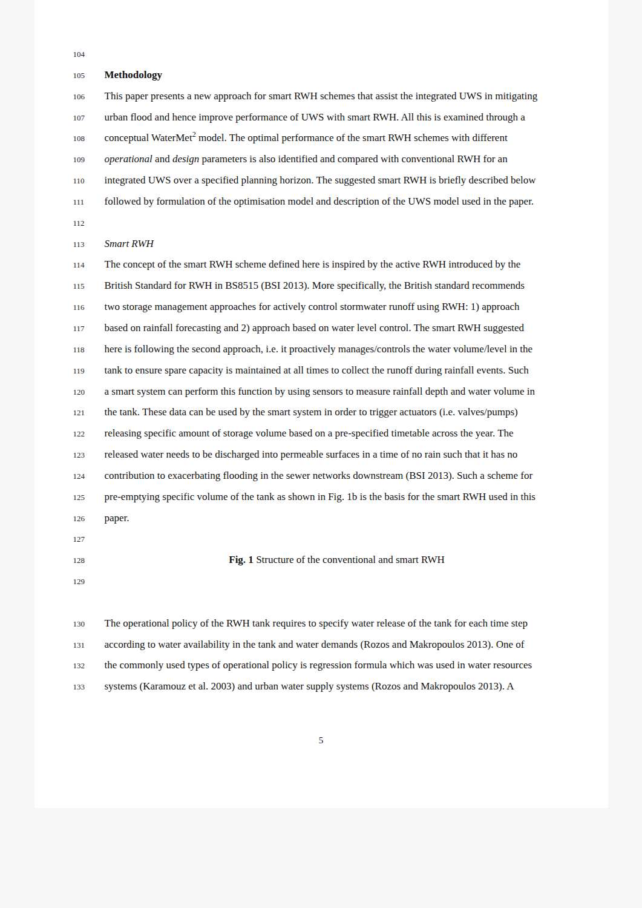104
105
Methodology
106
This paper presents a new approach for smart RWH schemes that assist the integrated UWS in mitigating
107
urban flood and hence improve performance of UWS with smart RWH. All this is examined through a
108
conceptual WaterMet2 model. The optimal performance of the smart RWH schemes with different
109
operational and design parameters is also identified and compared with conventional RWH for an
110
integrated UWS over a specified planning horizon. The suggested smart RWH is briefly described below
111
followed by formulation of the optimisation model and description of the UWS model used in the paper.
112
113
Smart RWH
114
The concept of the smart RWH scheme defined here is inspired by the active RWH introduced by the
115
British Standard for RWH in BS8515 (BSI 2013). More specifically, the British standard recommends
116
two storage management approaches for actively control stormwater runoff using RWH: 1) approach
117
based on rainfall forecasting and 2) approach based on water level control. The smart RWH suggested
118
here is following the second approach, i.e. it proactively manages/controls the water volume/level in the
119
tank to ensure spare capacity is maintained at all times to collect the runoff during rainfall events. Such
120
a smart system can perform this function by using sensors to measure rainfall depth and water volume in
121
the tank. These data can be used by the smart system in order to trigger actuators (i.e. valves/pumps)
122
releasing specific amount of storage volume based on a pre-specified timetable across the year. The
123
released water needs to be discharged into permeable surfaces in a time of no rain such that it has no
124
contribution to exacerbating flooding in the sewer networks downstream (BSI 2013). Such a scheme for
125
pre-emptying specific volume of the tank as shown in Fig. 1b is the basis for the smart RWH used in this
126
paper.
127
128
Fig. 1 Structure of the conventional and smart RWH
129
130
The operational policy of the RWH tank requires to specify water release of the tank for each time step
131
according to water availability in the tank and water demands (Rozos and Makropoulos 2013). One of
132
the commonly used types of operational policy is regression formula which was used in water resources
133
systems (Karamouz et al. 2003) and urban water supply systems (Rozos and Makropoulos 2013). A
5